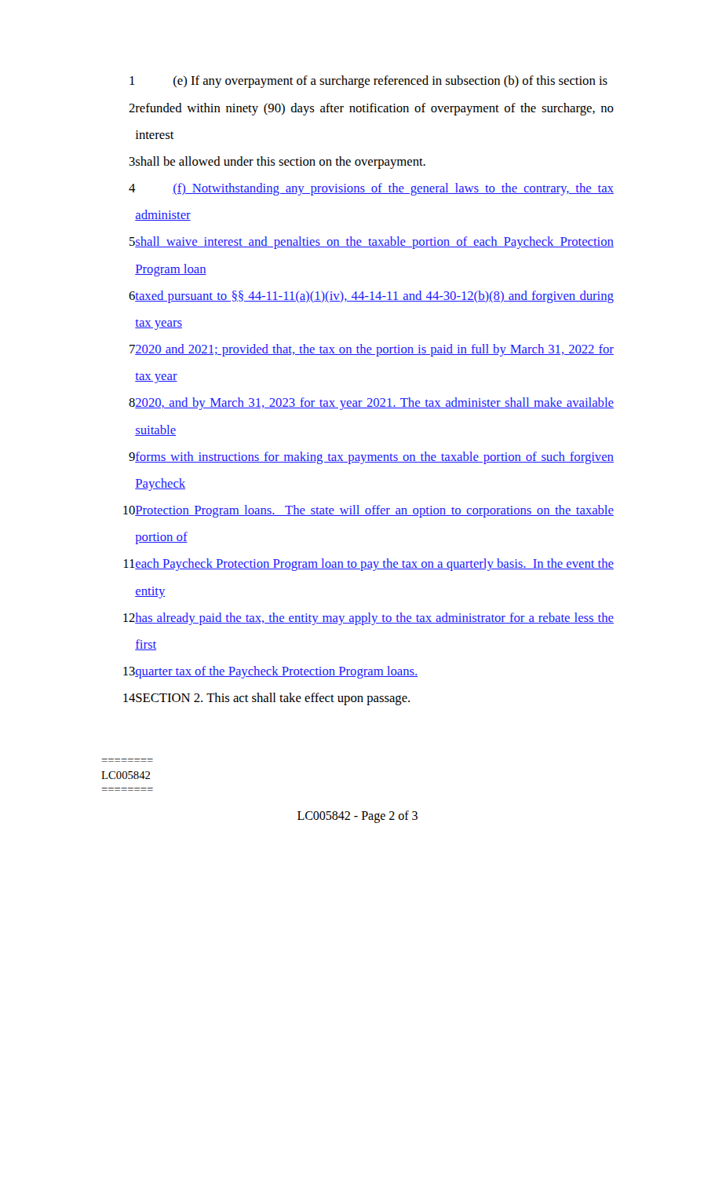| 1 | (e) If any overpayment of a surcharge referenced in subsection (b) of this section is |
| 2 | refunded within ninety (90) days after notification of overpayment of the surcharge, no interest |
| 3 | shall be allowed under this section on the overpayment. |
| 4 | (f) Notwithstanding any provisions of the general laws to the contrary, the tax administer |
| 5 | shall waive interest and penalties on the taxable portion of each Paycheck Protection Program loan |
| 6 | taxed pursuant to §§ 44-11-11(a)(1)(iv), 44-14-11 and 44-30-12(b)(8) and forgiven during tax years |
| 7 | 2020 and 2021; provided that, the tax on the portion is paid in full by March 31, 2022 for tax year |
| 8 | 2020, and by March 31, 2023 for tax year 2021. The tax administer shall make available suitable |
| 9 | forms with instructions for making tax payments on the taxable portion of such forgiven Paycheck |
| 10 | Protection Program loans. The state will offer an option to corporations on the taxable portion of |
| 11 | each Paycheck Protection Program loan to pay the tax on a quarterly basis. In the event the entity |
| 12 | has already paid the tax, the entity may apply to the tax administrator for a rebate less the first |
| 13 | quarter tax of the Paycheck Protection Program loans. |
| 14 | SECTION 2. This act shall take effect upon passage. |
========
LC005842
========
LC005842 - Page 2 of 3